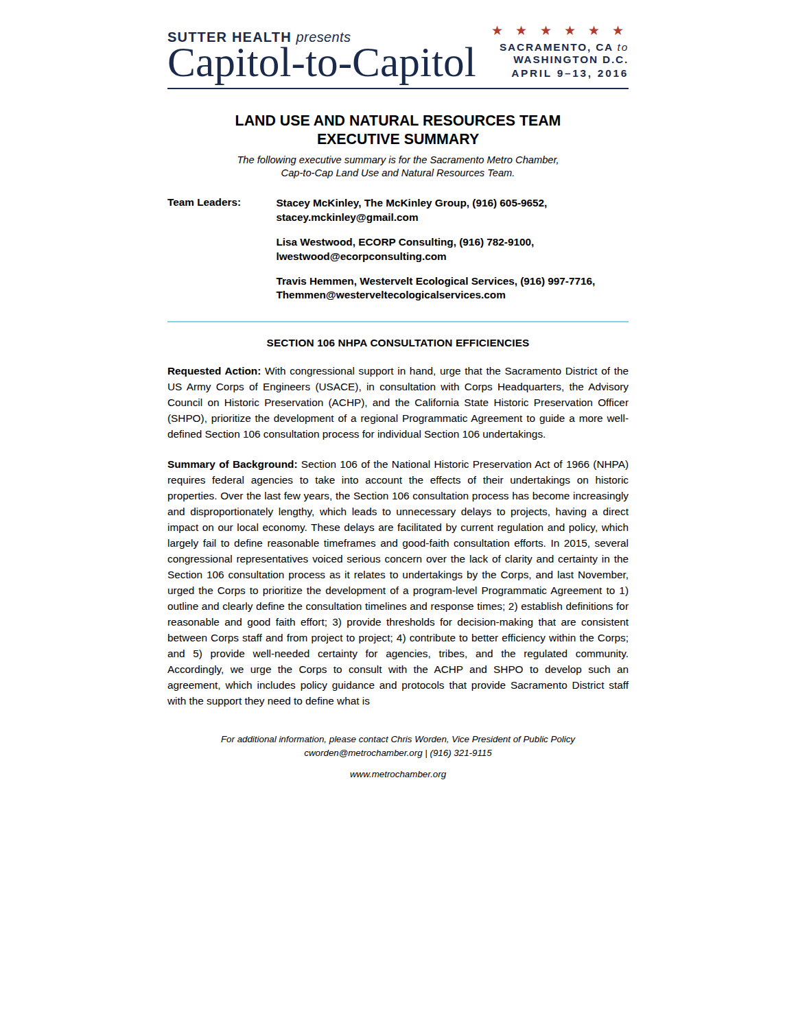SUTTER HEALTH presents
Capitol-to-Capitol
★ ★ ★ ★ ★ ★
SACRAMENTO, CA to WASHINGTON D.C.
APRIL 9–13, 2016
LAND USE AND NATURAL RESOURCES TEAM
EXECUTIVE SUMMARY
The following executive summary is for the Sacramento Metro Chamber,
Cap-to-Cap Land Use and Natural Resources Team.
| Team Leaders: | Stacey McKinley, The McKinley Group, (916) 605-9652, stacey.mckinley@gmail.com |
| | Lisa Westwood, ECORP Consulting, (916) 782-9100, lwestwood@ecorpconsulting.com |
| | Travis Hemmen, Westervelt Ecological Services, (916) 997-7716, Themmen@westerveltecologicalservices.com |
SECTION 106 NHPA CONSULTATION EFFICIENCIES
Requested Action: With congressional support in hand, urge that the Sacramento District of the US Army Corps of Engineers (USACE), in consultation with Corps Headquarters, the Advisory Council on Historic Preservation (ACHP), and the California State Historic Preservation Officer (SHPO), prioritize the development of a regional Programmatic Agreement to guide a more well-defined Section 106 consultation process for individual Section 106 undertakings.
Summary of Background: Section 106 of the National Historic Preservation Act of 1966 (NHPA) requires federal agencies to take into account the effects of their undertakings on historic properties. Over the last few years, the Section 106 consultation process has become increasingly and disproportionately lengthy, which leads to unnecessary delays to projects, having a direct impact on our local economy. These delays are facilitated by current regulation and policy, which largely fail to define reasonable timeframes and good-faith consultation efforts. In 2015, several congressional representatives voiced serious concern over the lack of clarity and certainty in the Section 106 consultation process as it relates to undertakings by the Corps, and last November, urged the Corps to prioritize the development of a program-level Programmatic Agreement to 1) outline and clearly define the consultation timelines and response times; 2) establish definitions for reasonable and good faith effort; 3) provide thresholds for decision-making that are consistent between Corps staff and from project to project; 4) contribute to better efficiency within the Corps; and 5) provide well-needed certainty for agencies, tribes, and the regulated community. Accordingly, we urge the Corps to consult with the ACHP and SHPO to develop such an agreement, which includes policy guidance and protocols that provide Sacramento District staff with the support they need to define what is
For additional information, please contact Chris Worden, Vice President of Public Policy
cworden@metrochamber.org | (916) 321-9115
www.metrochamber.org